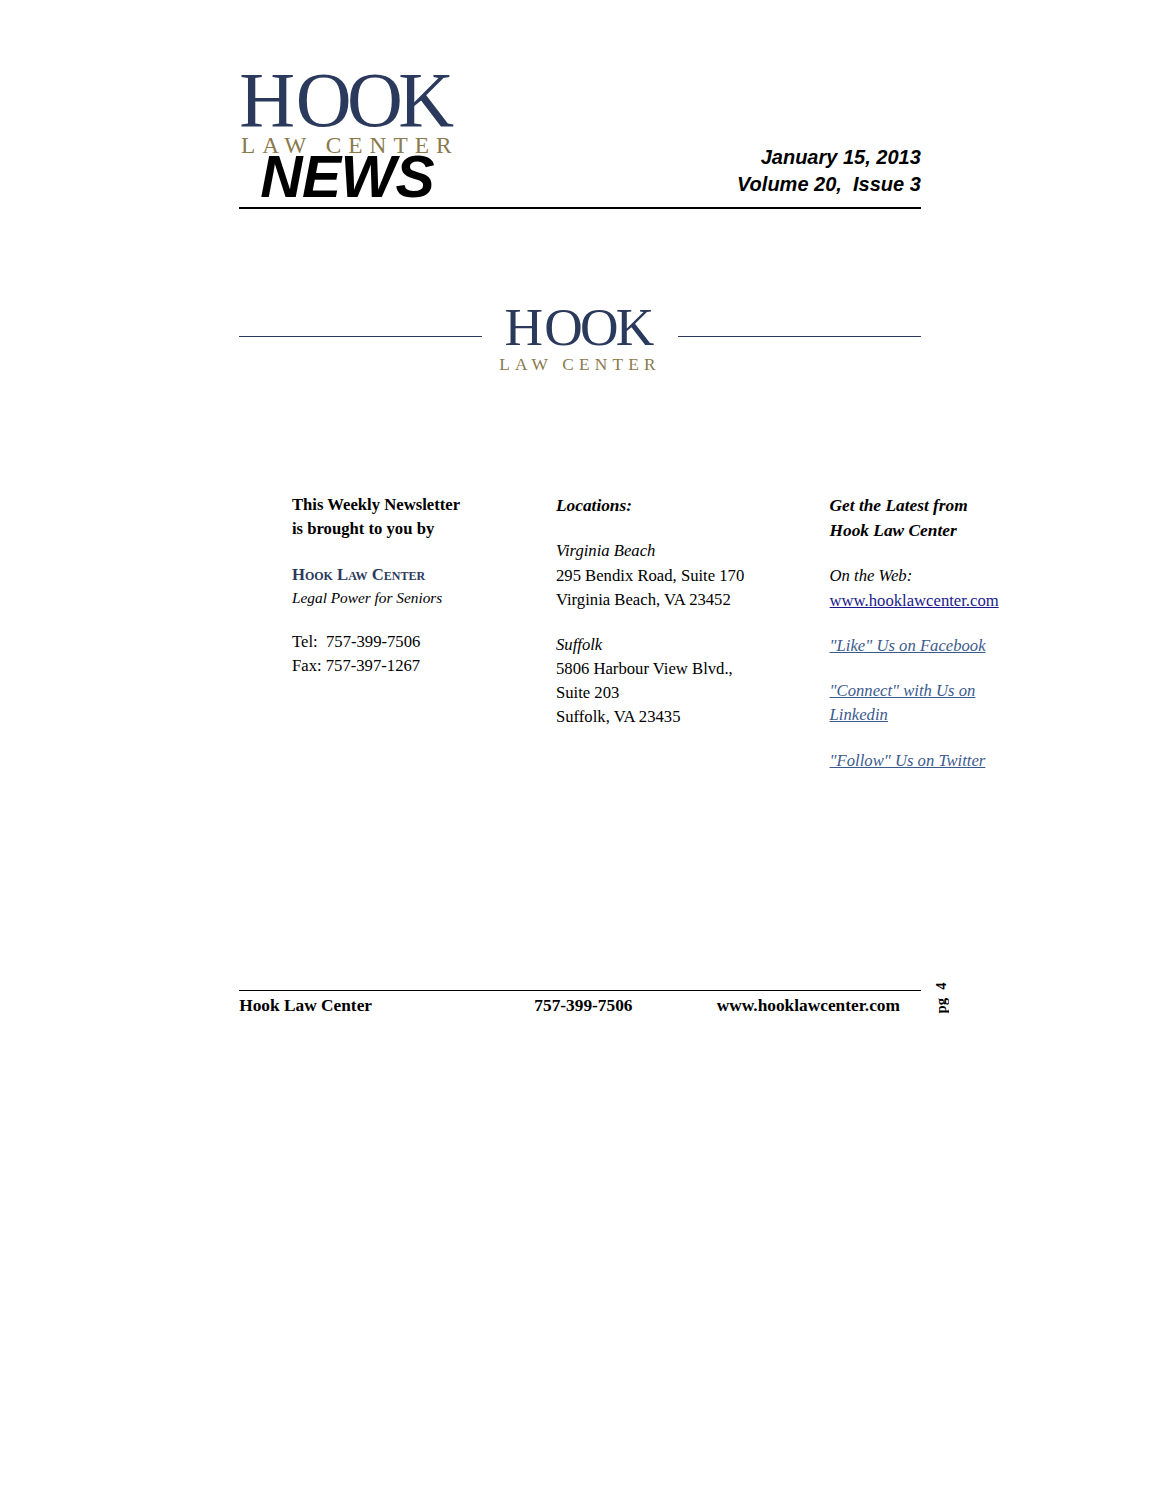HOOK
LAW CENTER
NEWS
January 15, 2013
Volume 20, Issue 3
HOOK
LAW CENTER
This Weekly Newsletter
is brought to you by
Hook Law Center
Legal Power for Seniors
Tel: 757-399-7506
Fax: 757-397-1267
Locations:
Virginia Beach
295 Bendix Road, Suite 170
Virginia Beach, VA 23452
Suffolk
5806 Harbour View Blvd.,
Suite 203
Suffolk, VA 23435
Get the Latest from Hook Law Center
On the Web: www.hooklawcenter.com
"Like" Us on Facebook "Connect" with Us on Linkedin "Follow" Us on Twitter
Hook Law Center
757-399-7506
www.hooklawcenter.com
pg 4